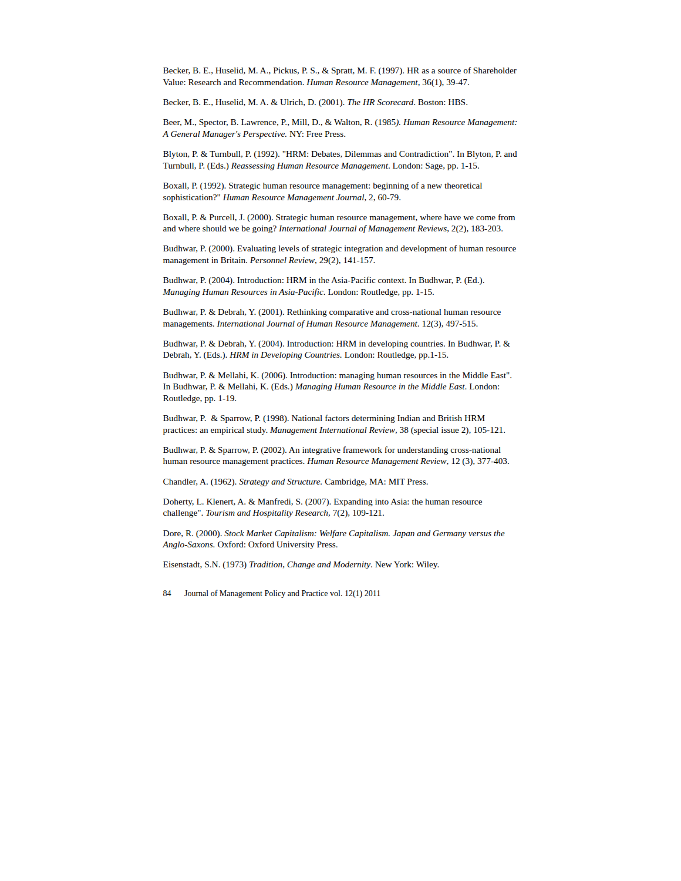Becker, B. E., Huselid, M. A., Pickus, P. S., & Spratt, M. F. (1997). HR as a source of Shareholder Value: Research and Recommendation. Human Resource Management, 36(1), 39-47.
Becker, B. E., Huselid, M. A. & Ulrich, D. (2001). The HR Scorecard. Boston: HBS.
Beer, M., Spector, B. Lawrence, P., Mill, D., & Walton, R. (1985). Human Resource Management: A General Manager's Perspective. NY: Free Press.
Blyton, P. & Turnbull, P. (1992). "HRM: Debates, Dilemmas and Contradiction". In Blyton, P. and Turnbull, P. (Eds.) Reassessing Human Resource Management. London: Sage, pp. 1-15.
Boxall, P. (1992). Strategic human resource management: beginning of a new theoretical sophistication?" Human Resource Management Journal, 2, 60-79.
Boxall, P. & Purcell, J. (2000). Strategic human resource management, where have we come from and where should we be going? International Journal of Management Reviews, 2(2), 183-203.
Budhwar, P. (2000). Evaluating levels of strategic integration and development of human resource management in Britain. Personnel Review, 29(2), 141-157.
Budhwar, P. (2004). Introduction: HRM in the Asia-Pacific context. In Budhwar, P. (Ed.). Managing Human Resources in Asia-Pacific. London: Routledge, pp. 1-15.
Budhwar, P. & Debrah, Y. (2001). Rethinking comparative and cross-national human resource managements. International Journal of Human Resource Management. 12(3), 497-515.
Budhwar, P. & Debrah, Y. (2004). Introduction: HRM in developing countries. In Budhwar, P. & Debrah, Y. (Eds.). HRM in Developing Countries. London: Routledge, pp.1-15.
Budhwar, P. & Mellahi, K. (2006). Introduction: managing human resources in the Middle East". In Budhwar, P. & Mellahi, K. (Eds.) Managing Human Resource in the Middle East. London: Routledge, pp. 1-19.
Budhwar, P. & Sparrow, P. (1998). National factors determining Indian and British HRM practices: an empirical study. Management International Review, 38 (special issue 2), 105-121.
Budhwar, P. & Sparrow, P. (2002). An integrative framework for understanding cross-national human resource management practices. Human Resource Management Review, 12 (3), 377-403.
Chandler, A. (1962). Strategy and Structure. Cambridge, MA: MIT Press.
Doherty, L. Klenert, A. & Manfredi, S. (2007). Expanding into Asia: the human resource challenge". Tourism and Hospitality Research, 7(2), 109-121.
Dore, R. (2000). Stock Market Capitalism: Welfare Capitalism. Japan and Germany versus the Anglo-Saxons. Oxford: Oxford University Press.
Eisenstadt, S.N. (1973) Tradition, Change and Modernity. New York: Wiley.
84 Journal of Management Policy and Practice vol. 12(1) 2011